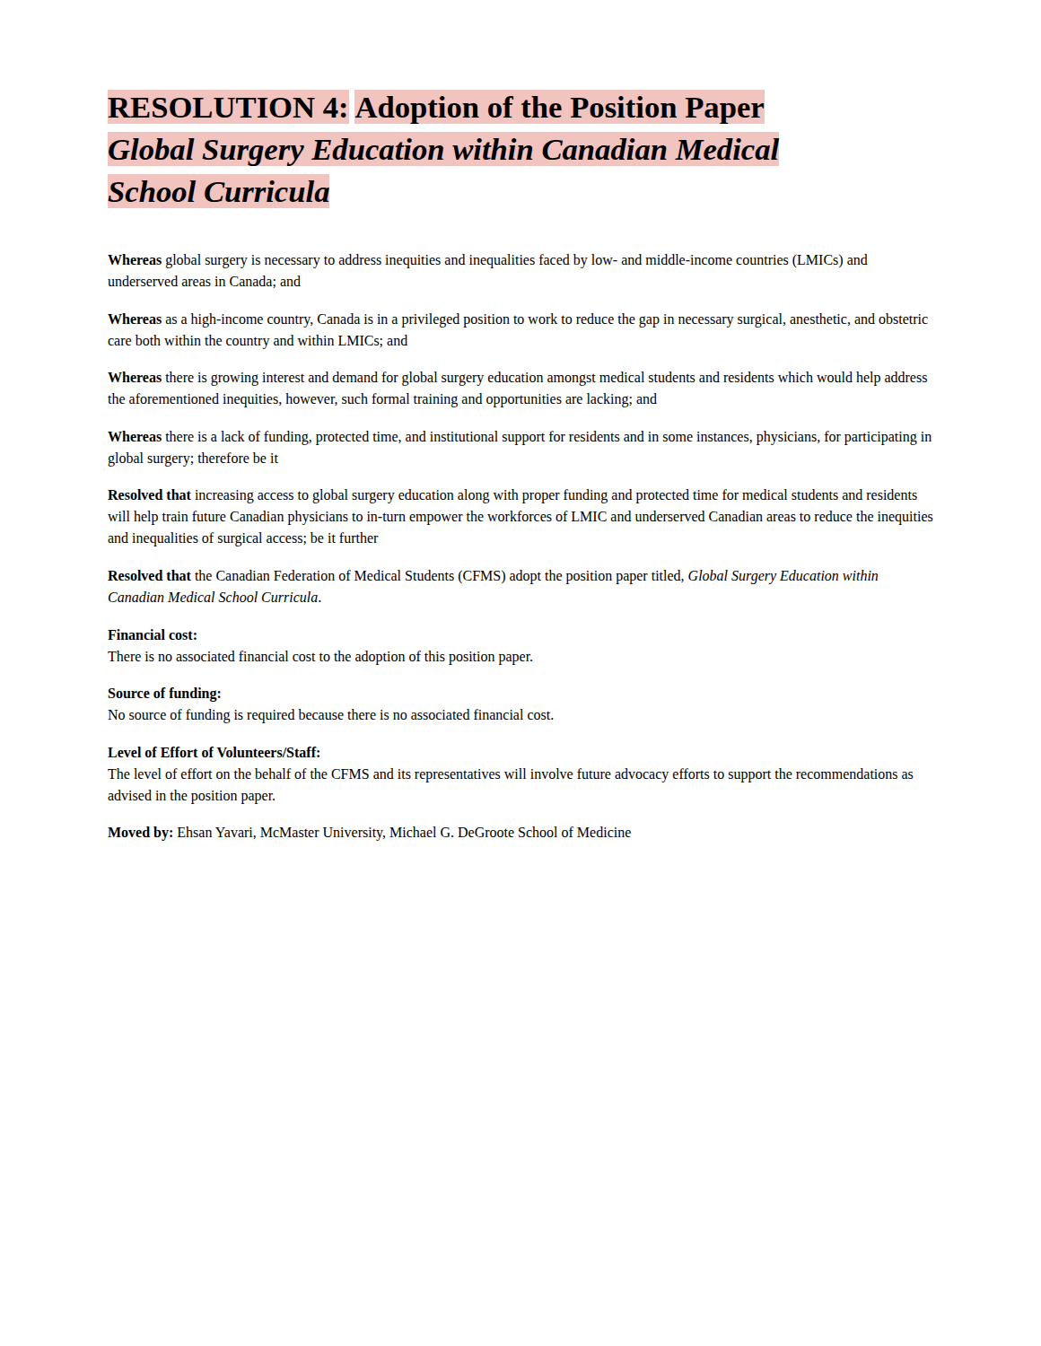RESOLUTION 4: Adoption of the Position Paper
Global Surgery Education within Canadian Medical
School Curricula
Whereas global surgery is necessary to address inequities and inequalities faced by low- and middle-income countries (LMICs) and underserved areas in Canada; and
Whereas as a high-income country, Canada is in a privileged position to work to reduce the gap in necessary surgical, anesthetic, and obstetric care both within the country and within LMICs; and
Whereas there is growing interest and demand for global surgery education amongst medical students and residents which would help address the aforementioned inequities, however, such formal training and opportunities are lacking; and
Whereas there is a lack of funding, protected time, and institutional support for residents and in some instances, physicians, for participating in global surgery; therefore be it
Resolved that increasing access to global surgery education along with proper funding and protected time for medical students and residents will help train future Canadian physicians to in-turn empower the workforces of LMIC and underserved Canadian areas to reduce the inequities and inequalities of surgical access; be it further
Resolved that the Canadian Federation of Medical Students (CFMS) adopt the position paper titled, Global Surgery Education within Canadian Medical School Curricula.
Financial cost:
There is no associated financial cost to the adoption of this position paper.
Source of funding:
No source of funding is required because there is no associated financial cost.
Level of Effort of Volunteers/Staff:
The level of effort on the behalf of the CFMS and its representatives will involve future advocacy efforts to support the recommendations as advised in the position paper.
Moved by: Ehsan Yavari, McMaster University, Michael G. DeGroote School of Medicine